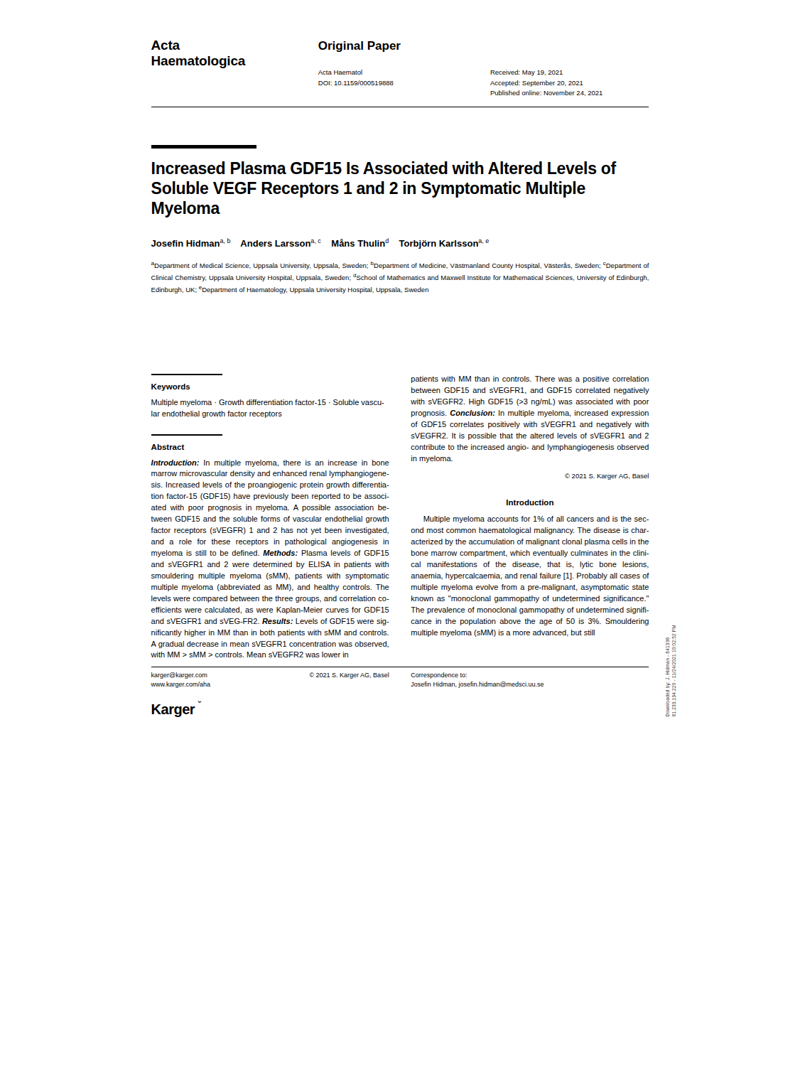Acta
Haematologica
Original Paper
Acta Haematol
DOI: 10.1159/000519888
Received: May 19, 2021
Accepted: September 20, 2021
Published online: November 24, 2021
Increased Plasma GDF15 Is Associated with Altered Levels of Soluble VEGF Receptors 1 and 2 in Symptomatic Multiple Myeloma
Josefin Hidmana, b Anders Larssona, c Måns Thulind Torbjörn Karlssona, e
aDepartment of Medical Science, Uppsala University, Uppsala, Sweden; bDepartment of Medicine, Västmanland County Hospital, Västerås, Sweden; cDepartment of Clinical Chemistry, Uppsala University Hospital, Uppsala, Sweden; dSchool of Mathematics and Maxwell Institute for Mathematical Sciences, University of Edinburgh, Edinburgh, UK; eDepartment of Haematology, Uppsala University Hospital, Uppsala, Sweden
Keywords
Multiple myeloma · Growth differentiation factor-15 · Soluble vascular endothelial growth factor receptors
Abstract
Introduction: In multiple myeloma, there is an increase in bone marrow microvascular density and enhanced renal lymphangiogenesis. Increased levels of the proangiogenic protein growth differentiation factor-15 (GDF15) have previously been reported to be associated with poor prognosis in myeloma. A possible association between GDF15 and the soluble forms of vascular endothelial growth factor receptors (sVEGFR) 1 and 2 has not yet been investigated, and a role for these receptors in pathological angiogenesis in myeloma is still to be defined. Methods: Plasma levels of GDF15 and sVEGFR1 and 2 were determined by ELISA in patients with smouldering multiple myeloma (sMM), patients with symptomatic multiple myeloma (abbreviated as MM), and healthy controls. The levels were compared between the three groups, and correlation coefficients were calculated, as were Kaplan-Meier curves for GDF15 and sVEGFR1 and sVEG-FR2. Results: Levels of GDF15 were significantly higher in MM than in both patients with sMM and controls. A gradual decrease in mean sVEGFR1 concentration was observed, with MM > sMM > controls. Mean sVEGFR2 was lower in
patients with MM than in controls. There was a positive correlation between GDF15 and sVEGFR1, and GDF15 correlated negatively with sVEGFR2. High GDF15 (>3 ng/mL) was associated with poor prognosis. Conclusion: In multiple myeloma, increased expression of GDF15 correlates positively with sVEGFR1 and negatively with sVEGFR2. It is possible that the altered levels of sVEGFR1 and 2 contribute to the increased angio- and lymphangiogenesis observed in myeloma.
© 2021 S. Karger AG, Basel
Introduction
Multiple myeloma accounts for 1% of all cancers and is the second most common haematological malignancy. The disease is characterized by the accumulation of malignant clonal plasma cells in the bone marrow compartment, which eventually culminates in the clinical manifestations of the disease, that is, lytic bone lesions, anaemia, hypercalcaemia, and renal failure [1]. Probably all cases of multiple myeloma evolve from a pre-malignant, asymptomatic state known as "monoclonal gammopathy of undetermined significance." The prevalence of monoclonal gammopathy of undetermined significance in the population above the age of 50 is 3%. Smouldering multiple myeloma (sMM) is a more advanced, but still
karger@karger.com
www.karger.com/aha
© 2021 S. Karger AG, Basel
Karger⌄
Correspondence to:
Josefin Hidman, josefin.hidman@medsci.uu.se
Downloaded by: J. Hidman - 641336
81.233.194.220 - 11/24/2021 10:02:52 PM